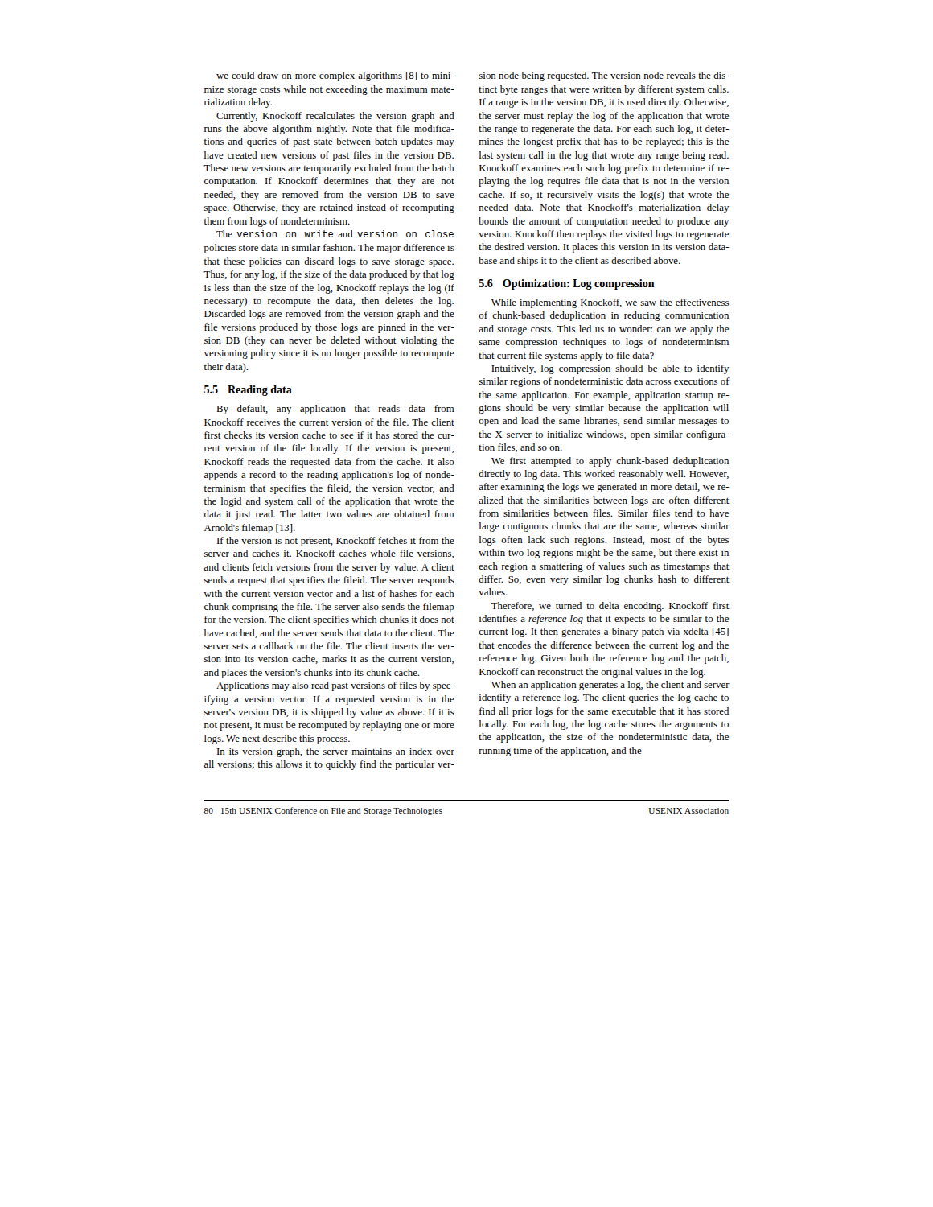we could draw on more complex algorithms [8] to minimize storage costs while not exceeding the maximum materialization delay.
Currently, Knockoff recalculates the version graph and runs the above algorithm nightly. Note that file modifications and queries of past state between batch updates may have created new versions of past files in the version DB. These new versions are temporarily excluded from the batch computation. If Knockoff determines that they are not needed, they are removed from the version DB to save space. Otherwise, they are retained instead of recomputing them from logs of nondeterminism.
The version on write and version on close policies store data in similar fashion. The major difference is that these policies can discard logs to save storage space. Thus, for any log, if the size of the data produced by that log is less than the size of the log, Knockoff replays the log (if necessary) to recompute the data, then deletes the log. Discarded logs are removed from the version graph and the file versions produced by those logs are pinned in the version DB (they can never be deleted without violating the versioning policy since it is no longer possible to recompute their data).
5.5 Reading data
By default, any application that reads data from Knockoff receives the current version of the file. The client first checks its version cache to see if it has stored the current version of the file locally. If the version is present, Knockoff reads the requested data from the cache. It also appends a record to the reading application's log of nondeterminism that specifies the fileid, the version vector, and the logid and system call of the application that wrote the data it just read. The latter two values are obtained from Arnold's filemap [13].
If the version is not present, Knockoff fetches it from the server and caches it. Knockoff caches whole file versions, and clients fetch versions from the server by value. A client sends a request that specifies the fileid. The server responds with the current version vector and a list of hashes for each chunk comprising the file. The server also sends the filemap for the version. The client specifies which chunks it does not have cached, and the server sends that data to the client. The server sets a callback on the file. The client inserts the version into its version cache, marks it as the current version, and places the version's chunks into its chunk cache.
Applications may also read past versions of files by specifying a version vector. If a requested version is in the server's version DB, it is shipped by value as above. If it is not present, it must be recomputed by replaying one or more logs. We next describe this process.
In its version graph, the server maintains an index over all versions; this allows it to quickly find the particular version node being requested. The version node reveals the distinct byte ranges that were written by different system calls. If a range is in the version DB, it is used directly. Otherwise, the server must replay the log of the application that wrote the range to regenerate the data. For each such log, it determines the longest prefix that has to be replayed; this is the last system call in the log that wrote any range being read. Knockoff examines each such log prefix to determine if replaying the log requires file data that is not in the version cache. If so, it recursively visits the log(s) that wrote the needed data. Note that Knockoff's materialization delay bounds the amount of computation needed to produce any version. Knockoff then replays the visited logs to regenerate the desired version. It places this version in its version database and ships it to the client as described above.
5.6 Optimization: Log compression
While implementing Knockoff, we saw the effectiveness of chunk-based deduplication in reducing communication and storage costs. This led us to wonder: can we apply the same compression techniques to logs of nondeterminism that current file systems apply to file data?
Intuitively, log compression should be able to identify similar regions of nondeterministic data across executions of the same application. For example, application startup regions should be very similar because the application will open and load the same libraries, send similar messages to the X server to initialize windows, open similar configuration files, and so on.
We first attempted to apply chunk-based deduplication directly to log data. This worked reasonably well. However, after examining the logs we generated in more detail, we realized that the similarities between logs are often different from similarities between files. Similar files tend to have large contiguous chunks that are the same, whereas similar logs often lack such regions. Instead, most of the bytes within two log regions might be the same, but there exist in each region a smattering of values such as timestamps that differ. So, even very similar log chunks hash to different values.
Therefore, we turned to delta encoding. Knockoff first identifies a reference log that it expects to be similar to the current log. It then generates a binary patch via xdelta [45] that encodes the difference between the current log and the reference log. Given both the reference log and the patch, Knockoff can reconstruct the original values in the log.
When an application generates a log, the client and server identify a reference log. The client queries the log cache to find all prior logs for the same executable that it has stored locally. For each log, the log cache stores the arguments to the application, the size of the nondeterministic data, the running time of the application, and the
80 15th USENIX Conference on File and Storage Technologies
USENIX Association